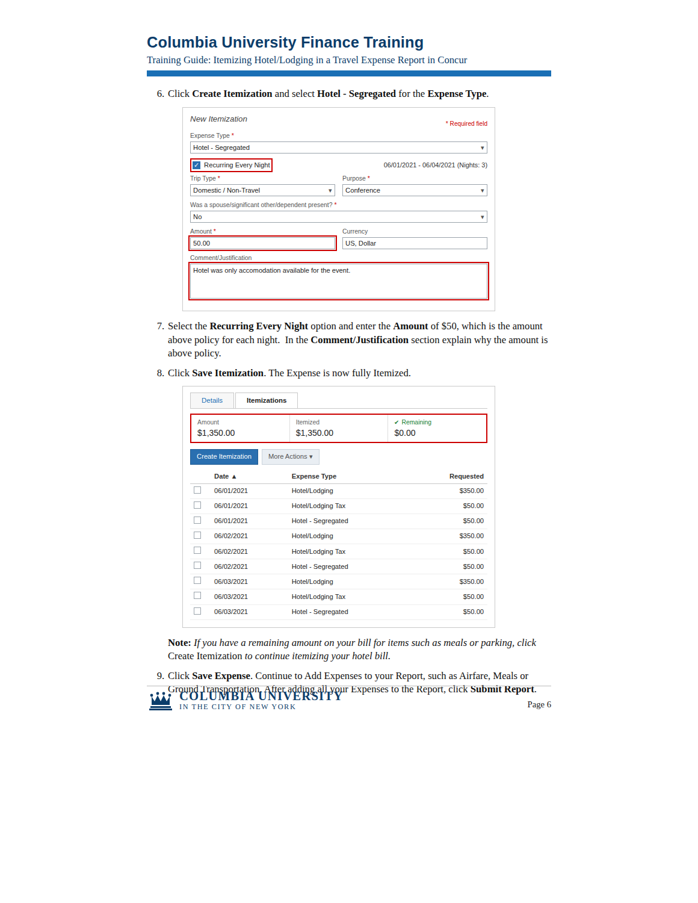Columbia University Finance Training
Training Guide: Itemizing Hotel/Lodging in a Travel Expense Report in Concur
Click Create Itemization and select Hotel - Segregated for the Expense Type.
New Itemization
* Required field
Expense Type *
Hotel - Segregated
Recurring Every Night
06/01/2021 - 06/04/2021 (Nights: 3)
Trip Type *
Domestic / Non-Travel
Purpose *
Conference
Was a spouse/significant other/dependent present? *
No
Amount *
50.00
Currency
US, Dollar
Comment/Justification
Hotel was only accomodation available for the event.
Select the Recurring Every Night option and enter the Amount of $50, which is the amount above policy for each night. In the Comment/Justification section explain why the amount is above policy.
Click Save Itemization. The Expense is now fully Itemized.
Details
Itemizations
Amount
$1,350.00
Itemized
$1,350.00
Remaining
$0.00
Create Itemization More Actions ▾
| | Date ▲ | Expense Type | Requested |
| --- | --- | --- | --- |
| | 06/01/2021 | Hotel/Lodging | $350.00 |
| | 06/01/2021 | Hotel/Lodging Tax | $50.00 |
| | 06/01/2021 | Hotel - Segregated | $50.00 |
| | 06/02/2021 | Hotel/Lodging | $350.00 |
| | 06/02/2021 | Hotel/Lodging Tax | $50.00 |
| | 06/02/2021 | Hotel - Segregated | $50.00 |
| | 06/03/2021 | Hotel/Lodging | $350.00 |
| | 06/03/2021 | Hotel/Lodging Tax | $50.00 |
| | 06/03/2021 | Hotel - Segregated | $50.00 |
Note: If you have a remaining amount on your bill for items such as meals or parking, click Create Itemization to continue itemizing your hotel bill.
Click Save Expense. Continue to Add Expenses to your Report, such as Airfare, Meals or Ground Transportation. After adding all your Expenses to the Report, click Submit Report.
COLUMBIA UNIVERSITY
IN THE CITY OF NEW YORK
Page 6